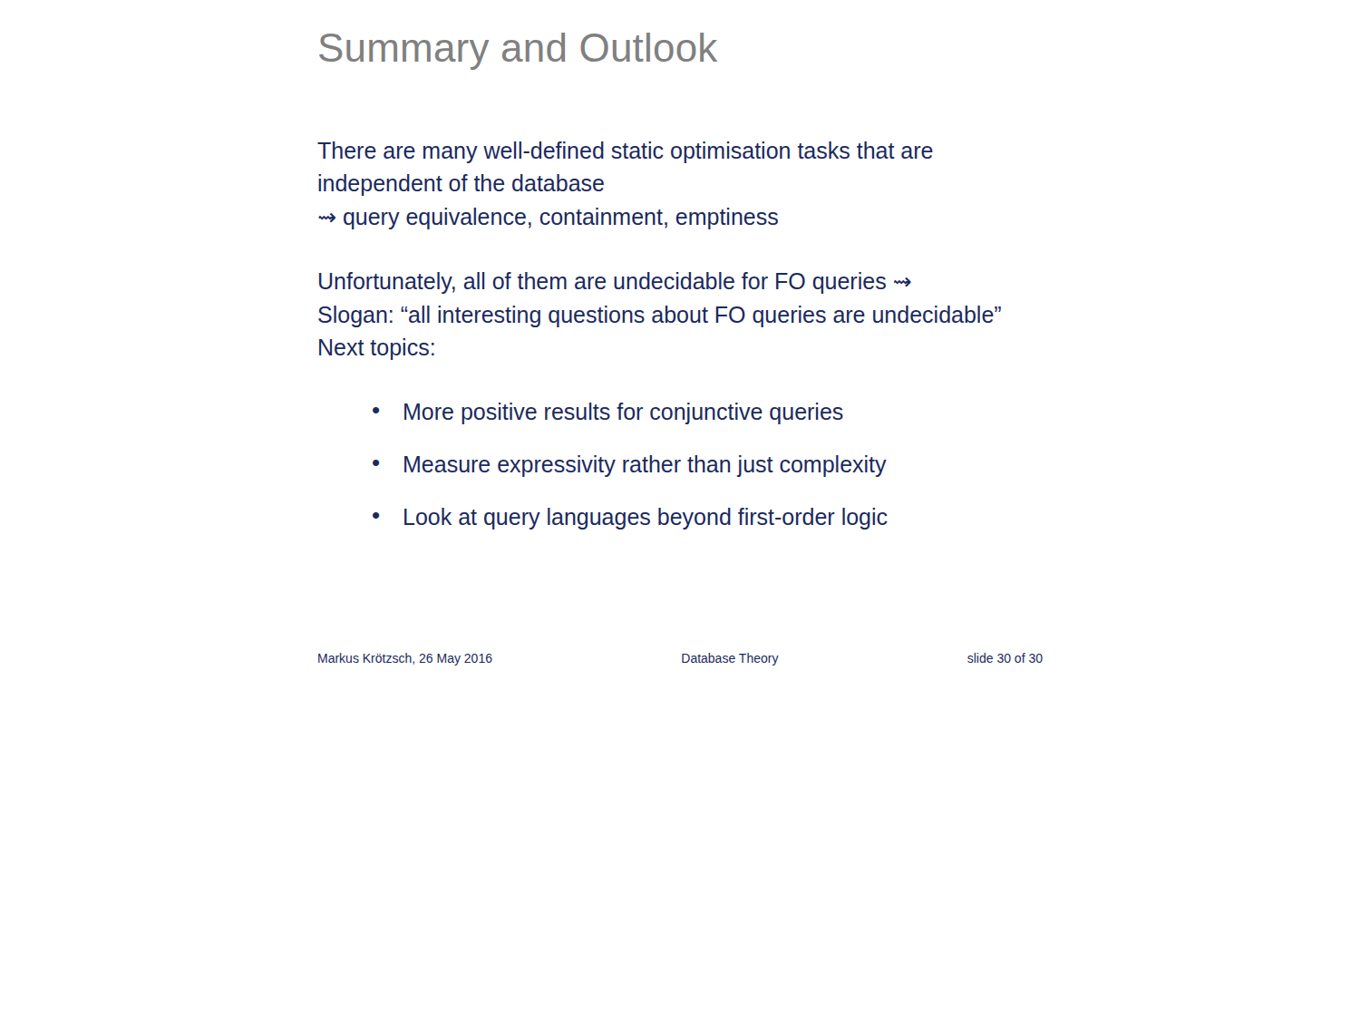Summary and Outlook
There are many well-defined static optimisation tasks that are independent of the database
⇝ query equivalence, containment, emptiness
Unfortunately, all of them are undecidable for FO queries ⇝
Slogan: “all interesting questions about FO queries are undecidable”
Next topics:
More positive results for conjunctive queries
Measure expressivity rather than just complexity
Look at query languages beyond first-order logic
Markus Krötzsch, 26 May 2016 Database Theory slide 30 of 30